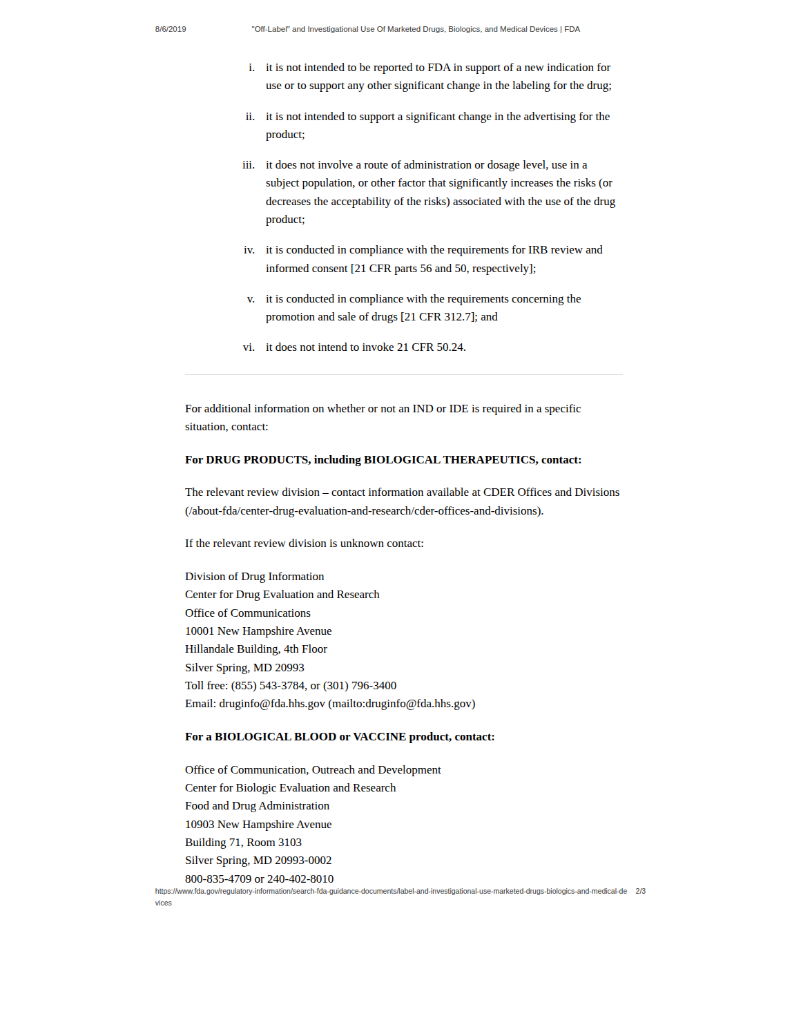8/6/2019
"Off-Label" and Investigational Use Of Marketed Drugs, Biologics, and Medical Devices | FDA
it is not intended to be reported to FDA in support of a new indication for use or to support any other significant change in the labeling for the drug;
it is not intended to support a significant change in the advertising for the product;
it does not involve a route of administration or dosage level, use in a subject population, or other factor that significantly increases the risks (or decreases the acceptability of the risks) associated with the use of the drug product;
it is conducted in compliance with the requirements for IRB review and informed consent [21 CFR parts 56 and 50, respectively];
it is conducted in compliance with the requirements concerning the promotion and sale of drugs [21 CFR 312.7]; and
it does not intend to invoke 21 CFR 50.24.
For additional information on whether or not an IND or IDE is required in a specific situation, contact:
For DRUG PRODUCTS, including BIOLOGICAL THERAPEUTICS, contact:
The relevant review division – contact information available at CDER Offices and Divisions (/about-fda/center-drug-evaluation-and-research/cder-offices-and-divisions).
If the relevant review division is unknown contact:
Division of Drug Information
Center for Drug Evaluation and Research
Office of Communications
10001 New Hampshire Avenue
Hillandale Building, 4th Floor
Silver Spring, MD 20993
Toll free: (855) 543-3784, or (301) 796-3400
Email: druginfo@fda.hhs.gov (mailto:druginfo@fda.hhs.gov)
For a BIOLOGICAL BLOOD or VACCINE product, contact:
Office of Communication, Outreach and Development
Center for Biologic Evaluation and Research
Food and Drug Administration
10903 New Hampshire Avenue
Building 71, Room 3103
Silver Spring, MD 20993-0002
800-835-4709 or 240-402-8010
https://www.fda.gov/regulatory-information/search-fda-guidance-documents/label-and-investigational-use-marketed-drugs-biologics-and-medical-devices
2/3